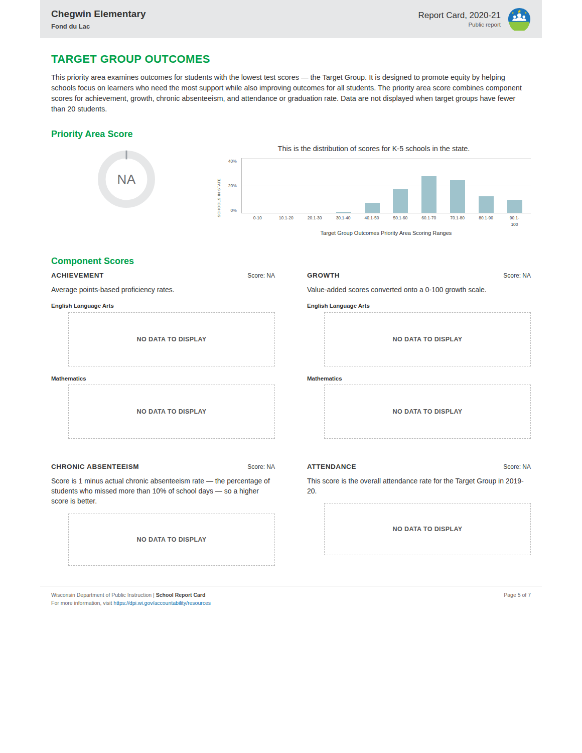Chegwin Elementary
Fond du Lac
Report Card, 2020-21
Public report
TARGET GROUP OUTCOMES
This priority area examines outcomes for students with the lowest test scores — the Target Group. It is designed to promote equity by helping schools focus on learners who need the most support while also improving outcomes for all students. The priority area score combines component scores for achievement, growth, chronic absenteeism, and attendance or graduation rate. Data are not displayed when target groups have fewer than 20 students.
Priority Area Score
NA
This is the distribution of scores for K-5 schools in the state.
SCHOOLS IN STATE
40% 20% 0%
0-10 10.1-20 20.1-30 30.1-40 40.1-50 50.1-60 60.1-70 70.1-80 80.1-90 90.1-100
Target Group Outcomes Priority Area Scoring Ranges
Component Scores
Achievement Score: NA
Average points-based proficiency rates.
English Language Arts
NO DATA TO DISPLAY
Mathematics
NO DATA TO DISPLAY
Growth Score: NA
Value-added scores converted onto a 0-100 growth scale.
English Language Arts
NO DATA TO DISPLAY
Mathematics
NO DATA TO DISPLAY
Chronic Absenteeism Score: NA
Score is 1 minus actual chronic absenteeism rate — the percentage of students who missed more than 10% of school days — so a higher score is better.
NO DATA TO DISPLAY
Attendance Score: NA
This score is the overall attendance rate for the Target Group in 2019-20.
NO DATA TO DISPLAY
Wisconsin Department of Public Instruction | School Report Card
For more information, visit https://dpi.wi.gov/accountability/resources
Page 5 of 7